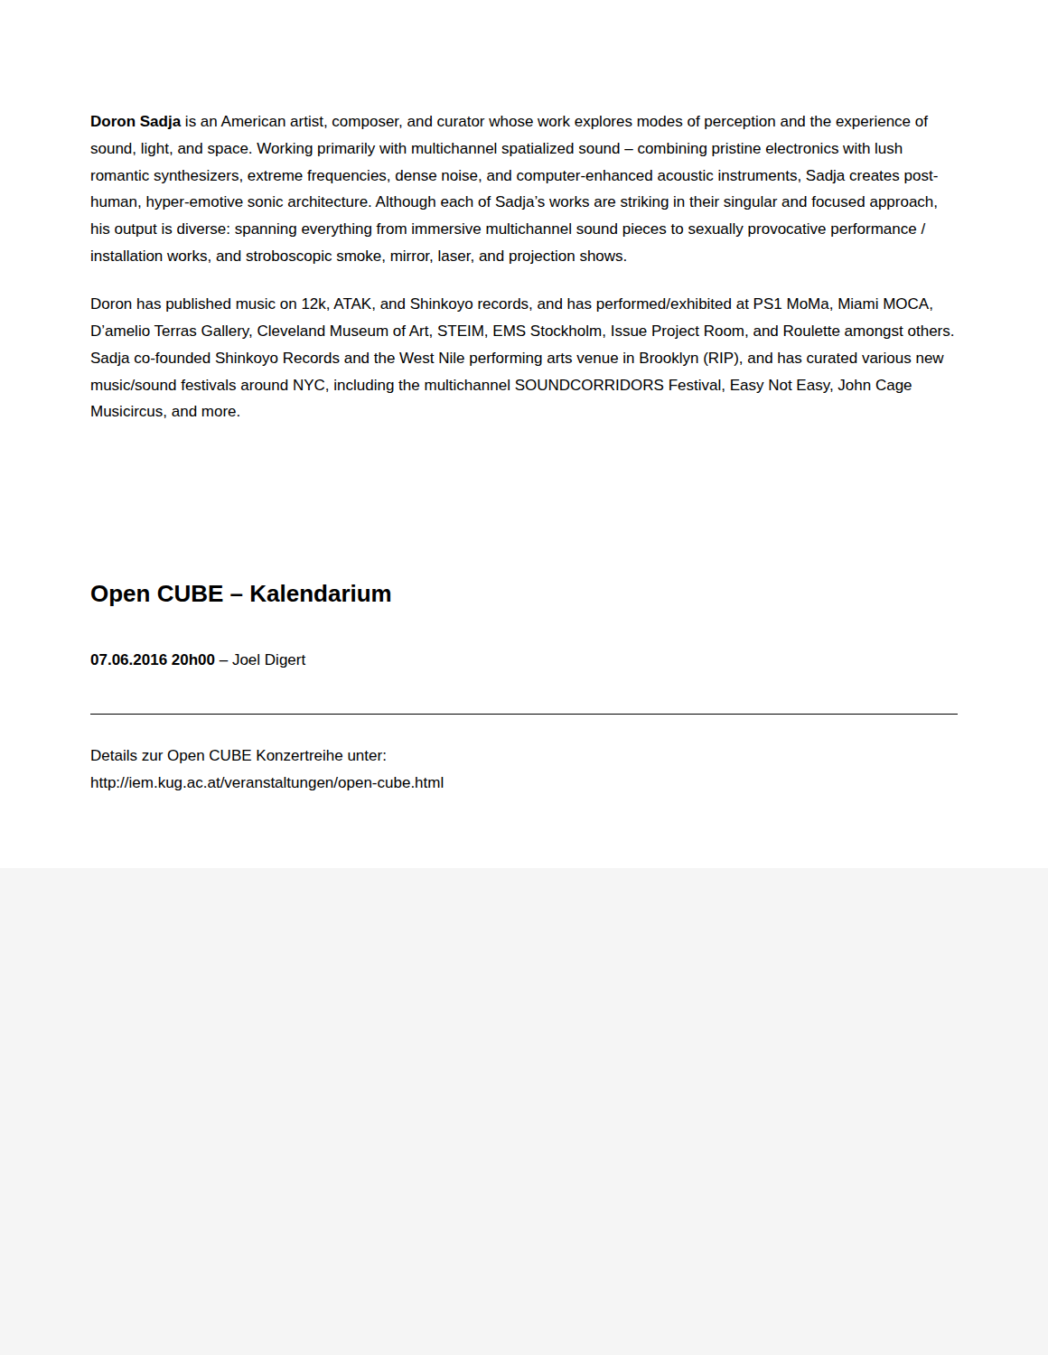Doron Sadja is an American artist, composer, and curator whose work explores modes of perception and the experience of sound, light, and space. Working primarily with multichannel spatialized sound – combining pristine electronics with lush romantic synthesizers, extreme frequencies, dense noise, and computer-enhanced acoustic instruments, Sadja creates post-human, hyper-emotive sonic architecture. Although each of Sadja’s works are striking in their singular and focused approach, his output is diverse: spanning everything from immersive multichannel sound pieces to sexually provocative performance / installation works, and stroboscopic smoke, mirror, laser, and projection shows.
Doron has published music on 12k, ATAK, and Shinkoyo records, and has performed/exhibited at PS1 MoMa, Miami MOCA, D’amelio Terras Gallery, Cleveland Museum of Art, STEIM, EMS Stockholm, Issue Project Room, and Roulette amongst others. Sadja co-founded Shinkoyo Records and the West Nile performing arts venue in Brooklyn (RIP), and has curated various new music/sound festivals around NYC, including the multichannel SOUNDCORRIDORS Festival, Easy Not Easy, John Cage Musicircus, and more.
Open CUBE – Kalendarium
07.06.2016 20h00 – Joel Digert
Details zur Open CUBE Konzertreihe unter:
http://iem.kug.ac.at/veranstaltungen/open-cube.html